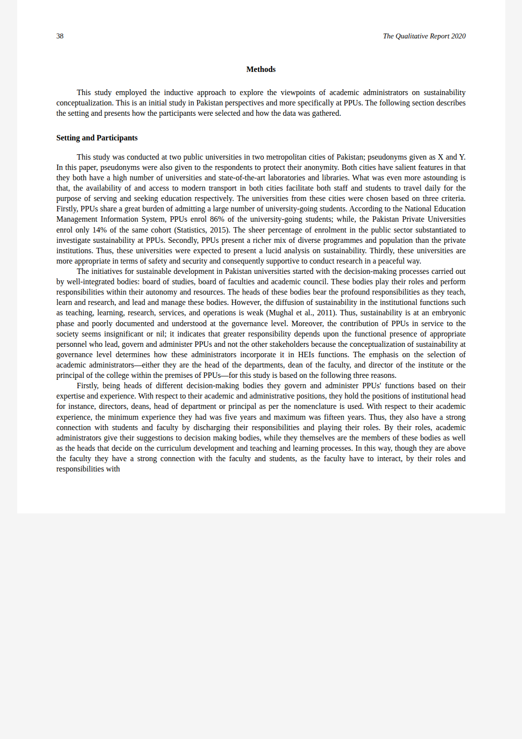38 The Qualitative Report 2020
Methods
This study employed the inductive approach to explore the viewpoints of academic administrators on sustainability conceptualization. This is an initial study in Pakistan perspectives and more specifically at PPUs. The following section describes the setting and presents how the participants were selected and how the data was gathered.
Setting and Participants
This study was conducted at two public universities in two metropolitan cities of Pakistan; pseudonyms given as X and Y. In this paper, pseudonyms were also given to the respondents to protect their anonymity. Both cities have salient features in that they both have a high number of universities and state-of-the-art laboratories and libraries. What was even more astounding is that, the availability of and access to modern transport in both cities facilitate both staff and students to travel daily for the purpose of serving and seeking education respectively. The universities from these cities were chosen based on three criteria. Firstly, PPUs share a great burden of admitting a large number of university-going students. According to the National Education Management Information System, PPUs enrol 86% of the university-going students; while, the Pakistan Private Universities enrol only 14% of the same cohort (Statistics, 2015). The sheer percentage of enrolment in the public sector substantiated to investigate sustainability at PPUs. Secondly, PPUs present a richer mix of diverse programmes and population than the private institutions. Thus, these universities were expected to present a lucid analysis on sustainability. Thirdly, these universities are more appropriate in terms of safety and security and consequently supportive to conduct research in a peaceful way.
The initiatives for sustainable development in Pakistan universities started with the decision-making processes carried out by well-integrated bodies: board of studies, board of faculties and academic council. These bodies play their roles and perform responsibilities within their autonomy and resources. The heads of these bodies bear the profound responsibilities as they teach, learn and research, and lead and manage these bodies. However, the diffusion of sustainability in the institutional functions such as teaching, learning, research, services, and operations is weak (Mughal et al., 2011). Thus, sustainability is at an embryonic phase and poorly documented and understood at the governance level. Moreover, the contribution of PPUs in service to the society seems insignificant or nil; it indicates that greater responsibility depends upon the functional presence of appropriate personnel who lead, govern and administer PPUs and not the other stakeholders because the conceptualization of sustainability at governance level determines how these administrators incorporate it in HEIs functions. The emphasis on the selection of academic administrators—either they are the head of the departments, dean of the faculty, and director of the institute or the principal of the college within the premises of PPUs—for this study is based on the following three reasons.
Firstly, being heads of different decision-making bodies they govern and administer PPUs' functions based on their expertise and experience. With respect to their academic and administrative positions, they hold the positions of institutional head for instance, directors, deans, head of department or principal as per the nomenclature is used. With respect to their academic experience, the minimum experience they had was five years and maximum was fifteen years. Thus, they also have a strong connection with students and faculty by discharging their responsibilities and playing their roles. By their roles, academic administrators give their suggestions to decision making bodies, while they themselves are the members of these bodies as well as the heads that decide on the curriculum development and teaching and learning processes. In this way, though they are above the faculty they have a strong connection with the faculty and students, as the faculty have to interact, by their roles and responsibilities with